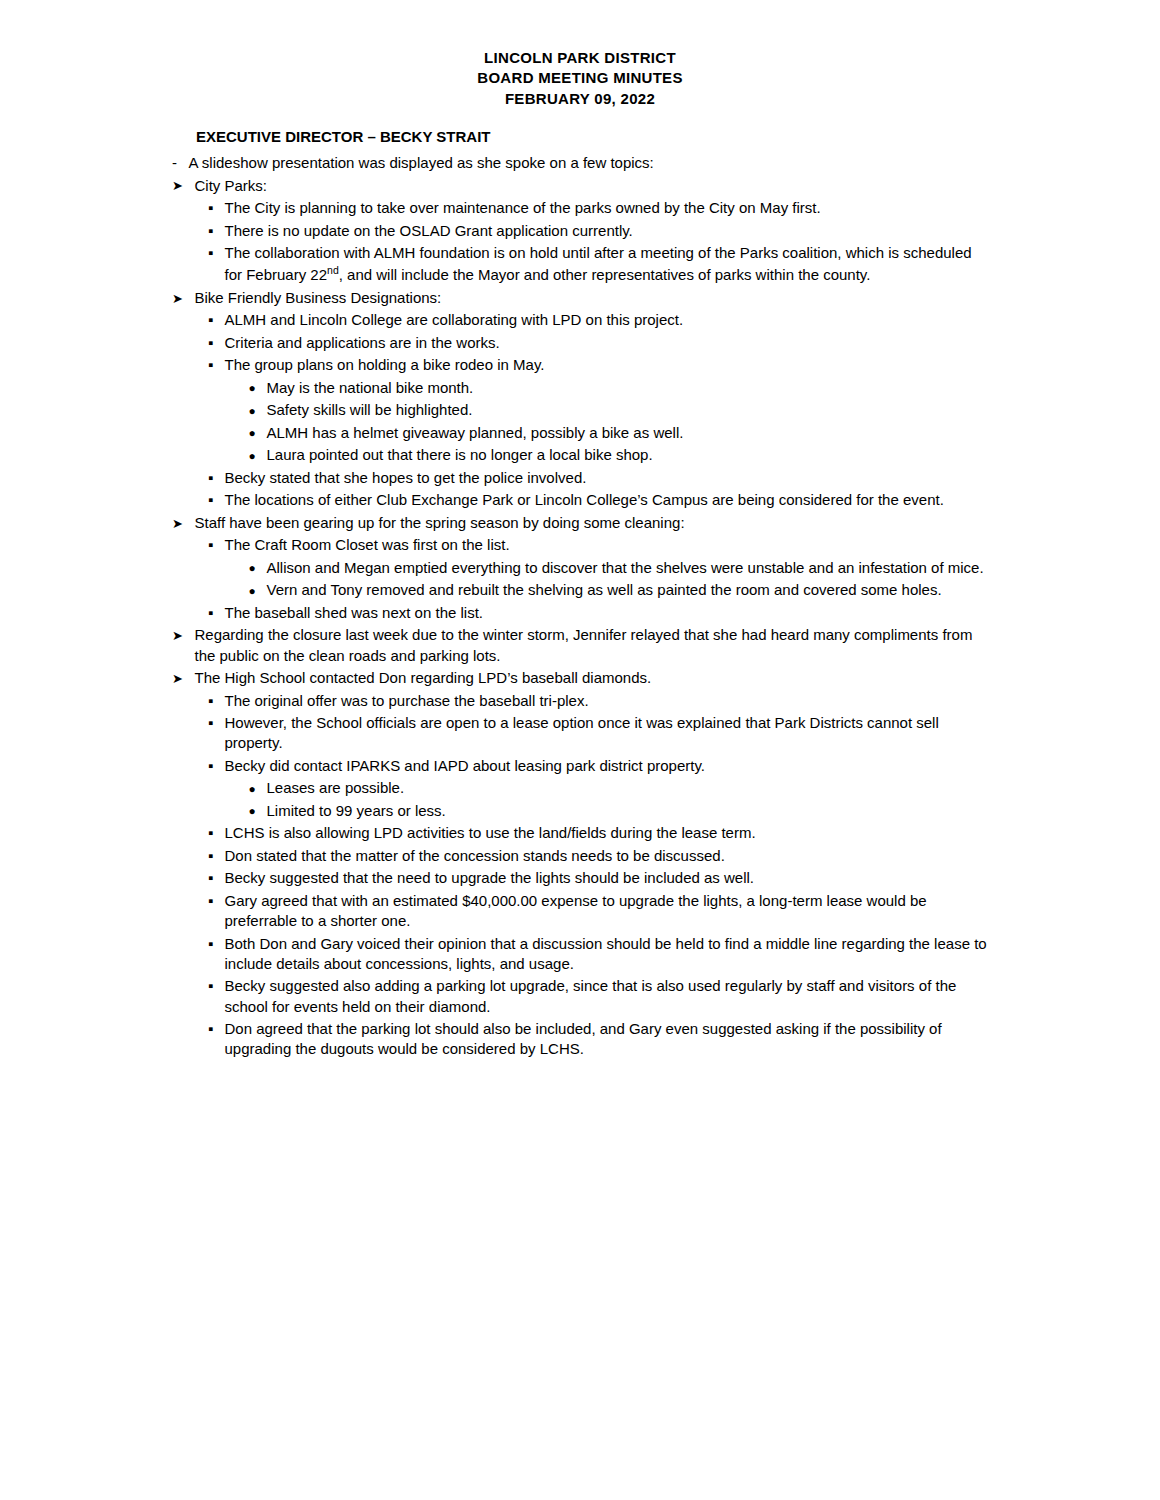LINCOLN PARK DISTRICT
BOARD MEETING MINUTES
FEBRUARY 09, 2022
EXECUTIVE DIRECTOR – BECKY STRAIT
A slideshow presentation was displayed as she spoke on a few topics:
City Parks:
The City is planning to take over maintenance of the parks owned by the City on May first.
There is no update on the OSLAD Grant application currently.
The collaboration with ALMH foundation is on hold until after a meeting of the Parks coalition, which is scheduled for February 22nd, and will include the Mayor and other representatives of parks within the county.
Bike Friendly Business Designations:
ALMH and Lincoln College are collaborating with LPD on this project.
Criteria and applications are in the works.
The group plans on holding a bike rodeo in May.
May is the national bike month.
Safety skills will be highlighted.
ALMH has a helmet giveaway planned, possibly a bike as well.
Laura pointed out that there is no longer a local bike shop.
Becky stated that she hopes to get the police involved.
The locations of either Club Exchange Park or Lincoln College’s Campus are being considered for the event.
Staff have been gearing up for the spring season by doing some cleaning:
The Craft Room Closet was first on the list.
Allison and Megan emptied everything to discover that the shelves were unstable and an infestation of mice.
Vern and Tony removed and rebuilt the shelving as well as painted the room and covered some holes.
The baseball shed was next on the list.
Regarding the closure last week due to the winter storm, Jennifer relayed that she had heard many compliments from the public on the clean roads and parking lots.
The High School contacted Don regarding LPD’s baseball diamonds.
The original offer was to purchase the baseball tri-plex.
However, the School officials are open to a lease option once it was explained that Park Districts cannot sell property.
Becky did contact IPARKS and IAPD about leasing park district property.
Leases are possible.
Limited to 99 years or less.
LCHS is also allowing LPD activities to use the land/fields during the lease term.
Don stated that the matter of the concession stands needs to be discussed.
Becky suggested that the need to upgrade the lights should be included as well.
Gary agreed that with an estimated $40,000.00 expense to upgrade the lights, a long-term lease would be preferrable to a shorter one.
Both Don and Gary voiced their opinion that a discussion should be held to find a middle line regarding the lease to include details about concessions, lights, and usage.
Becky suggested also adding a parking lot upgrade, since that is also used regularly by staff and visitors of the school for events held on their diamond.
Don agreed that the parking lot should also be included, and Gary even suggested asking if the possibility of upgrading the dugouts would be considered by LCHS.